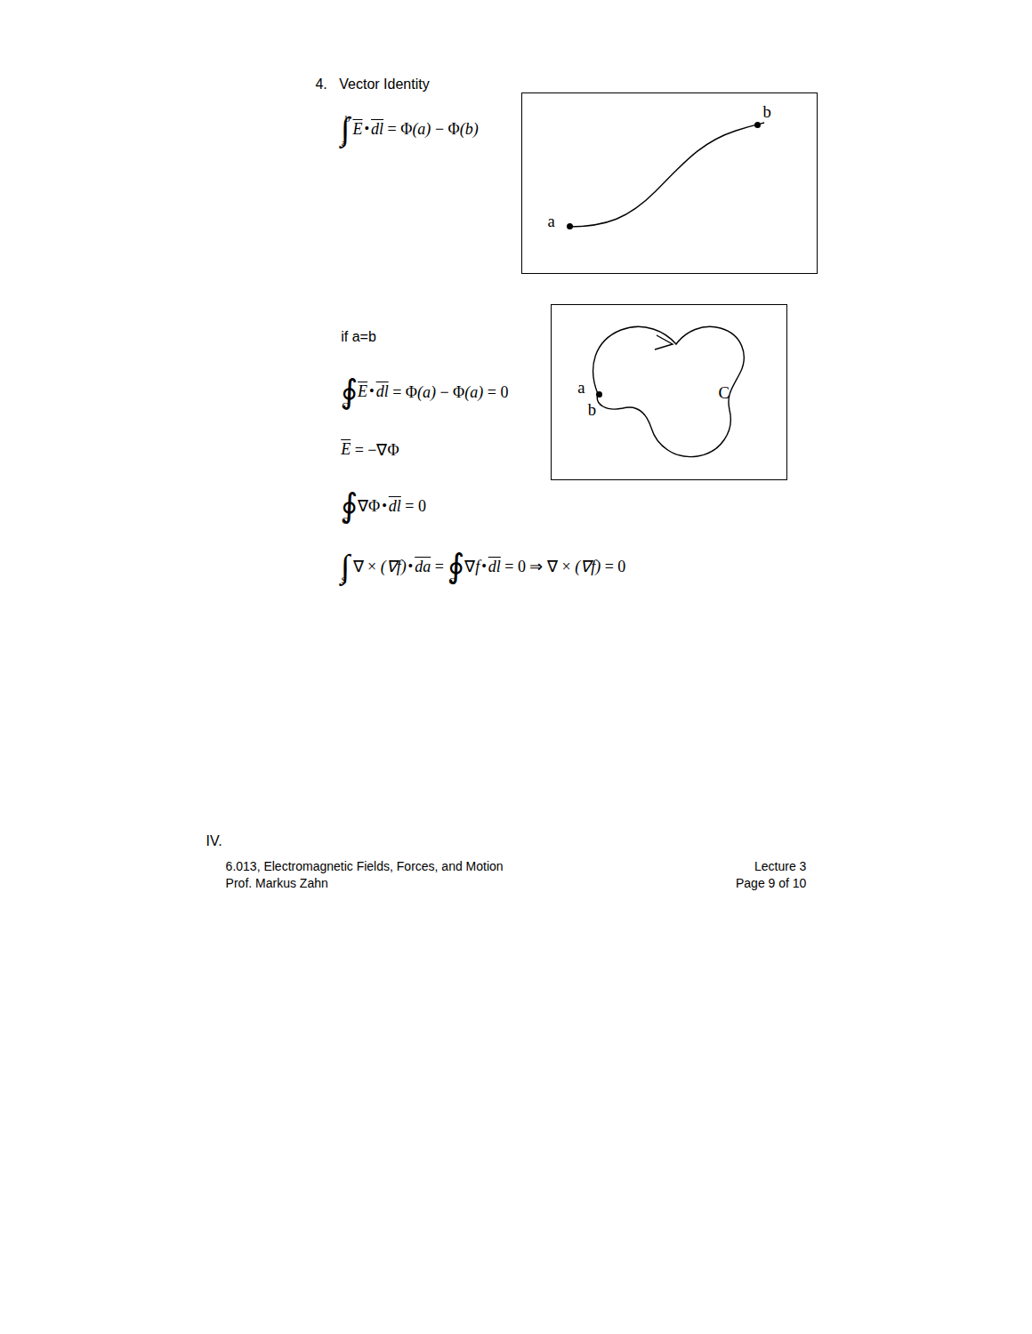4. Vector Identity
b∫a E•dl = Φ(a) − Φ(b)
a b
if a=b
∮C E•dl = Φ(a) − Φ(a) = 0
E = −∇Φ
∮C∇Φ•dl = 0
a b C
∫S∇ × (∇f)•da = ∮C∇f•dl = 0 ⇒ ∇ × (∇f) = 0
IV.
6.013, Electromagnetic Fields, Forces, and Motion
Prof. Markus Zahn
Lecture 3
Page 9 of 10